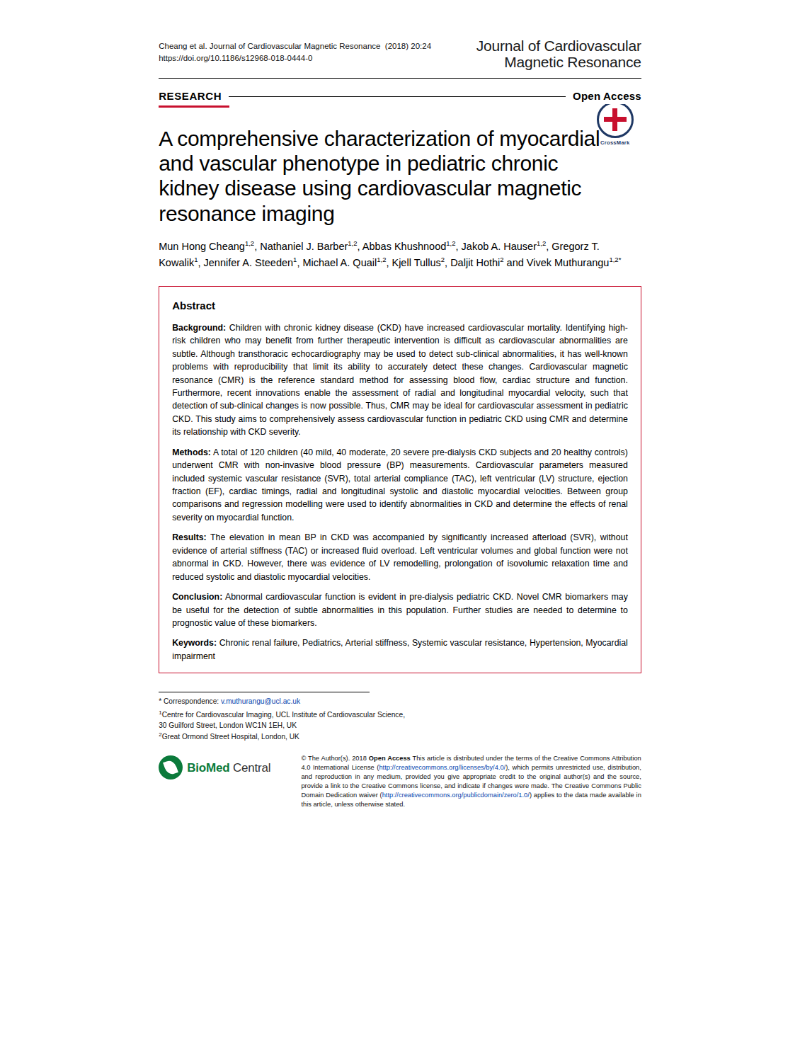Cheang et al. Journal of Cardiovascular Magnetic Resonance (2018) 20:24
https://doi.org/10.1186/s12968-018-0444-0
Journal of Cardiovascular Magnetic Resonance
RESEARCH
Open Access
CrossMark
A comprehensive characterization of myocardial and vascular phenotype in pediatric chronic kidney disease using cardiovascular magnetic resonance imaging
Mun Hong Cheang1,2, Nathaniel J. Barber1,2, Abbas Khushnood1,2, Jakob A. Hauser1,2, Gregorz T. Kowalik1, Jennifer A. Steeden1, Michael A. Quail1,2, Kjell Tullus2, Daljit Hothi2 and Vivek Muthurangu1,2*
Abstract
Background: Children with chronic kidney disease (CKD) have increased cardiovascular mortality. Identifying high-risk children who may benefit from further therapeutic intervention is difficult as cardiovascular abnormalities are subtle. Although transthoracic echocardiography may be used to detect sub-clinical abnormalities, it has well-known problems with reproducibility that limit its ability to accurately detect these changes. Cardiovascular magnetic resonance (CMR) is the reference standard method for assessing blood flow, cardiac structure and function. Furthermore, recent innovations enable the assessment of radial and longitudinal myocardial velocity, such that detection of sub-clinical changes is now possible. Thus, CMR may be ideal for cardiovascular assessment in pediatric CKD. This study aims to comprehensively assess cardiovascular function in pediatric CKD using CMR and determine its relationship with CKD severity.
Methods: A total of 120 children (40 mild, 40 moderate, 20 severe pre-dialysis CKD subjects and 20 healthy controls) underwent CMR with non-invasive blood pressure (BP) measurements. Cardiovascular parameters measured included systemic vascular resistance (SVR), total arterial compliance (TAC), left ventricular (LV) structure, ejection fraction (EF), cardiac timings, radial and longitudinal systolic and diastolic myocardial velocities. Between group comparisons and regression modelling were used to identify abnormalities in CKD and determine the effects of renal severity on myocardial function.
Results: The elevation in mean BP in CKD was accompanied by significantly increased afterload (SVR), without evidence of arterial stiffness (TAC) or increased fluid overload. Left ventricular volumes and global function were not abnormal in CKD. However, there was evidence of LV remodelling, prolongation of isovolumic relaxation time and reduced systolic and diastolic myocardial velocities.
Conclusion: Abnormal cardiovascular function is evident in pre-dialysis pediatric CKD. Novel CMR biomarkers may be useful for the detection of subtle abnormalities in this population. Further studies are needed to determine to prognostic value of these biomarkers.
Keywords: Chronic renal failure, Pediatrics, Arterial stiffness, Systemic vascular resistance, Hypertension, Myocardial impairment
* Correspondence: v.muthurangu@ucl.ac.uk
1Centre for Cardiovascular Imaging, UCL Institute of Cardiovascular Science,
30 Guilford Street, London WC1N 1EH, UK
2Great Ormond Street Hospital, London, UK
BioMed Central
© The Author(s). 2018 Open Access This article is distributed under the terms of the Creative Commons Attribution 4.0 International License (http://creativecommons.org/licenses/by/4.0/), which permits unrestricted use, distribution, and reproduction in any medium, provided you give appropriate credit to the original author(s) and the source, provide a link to the Creative Commons license, and indicate if changes were made. The Creative Commons Public Domain Dedication waiver (http://creativecommons.org/publicdomain/zero/1.0/) applies to the data made available in this article, unless otherwise stated.